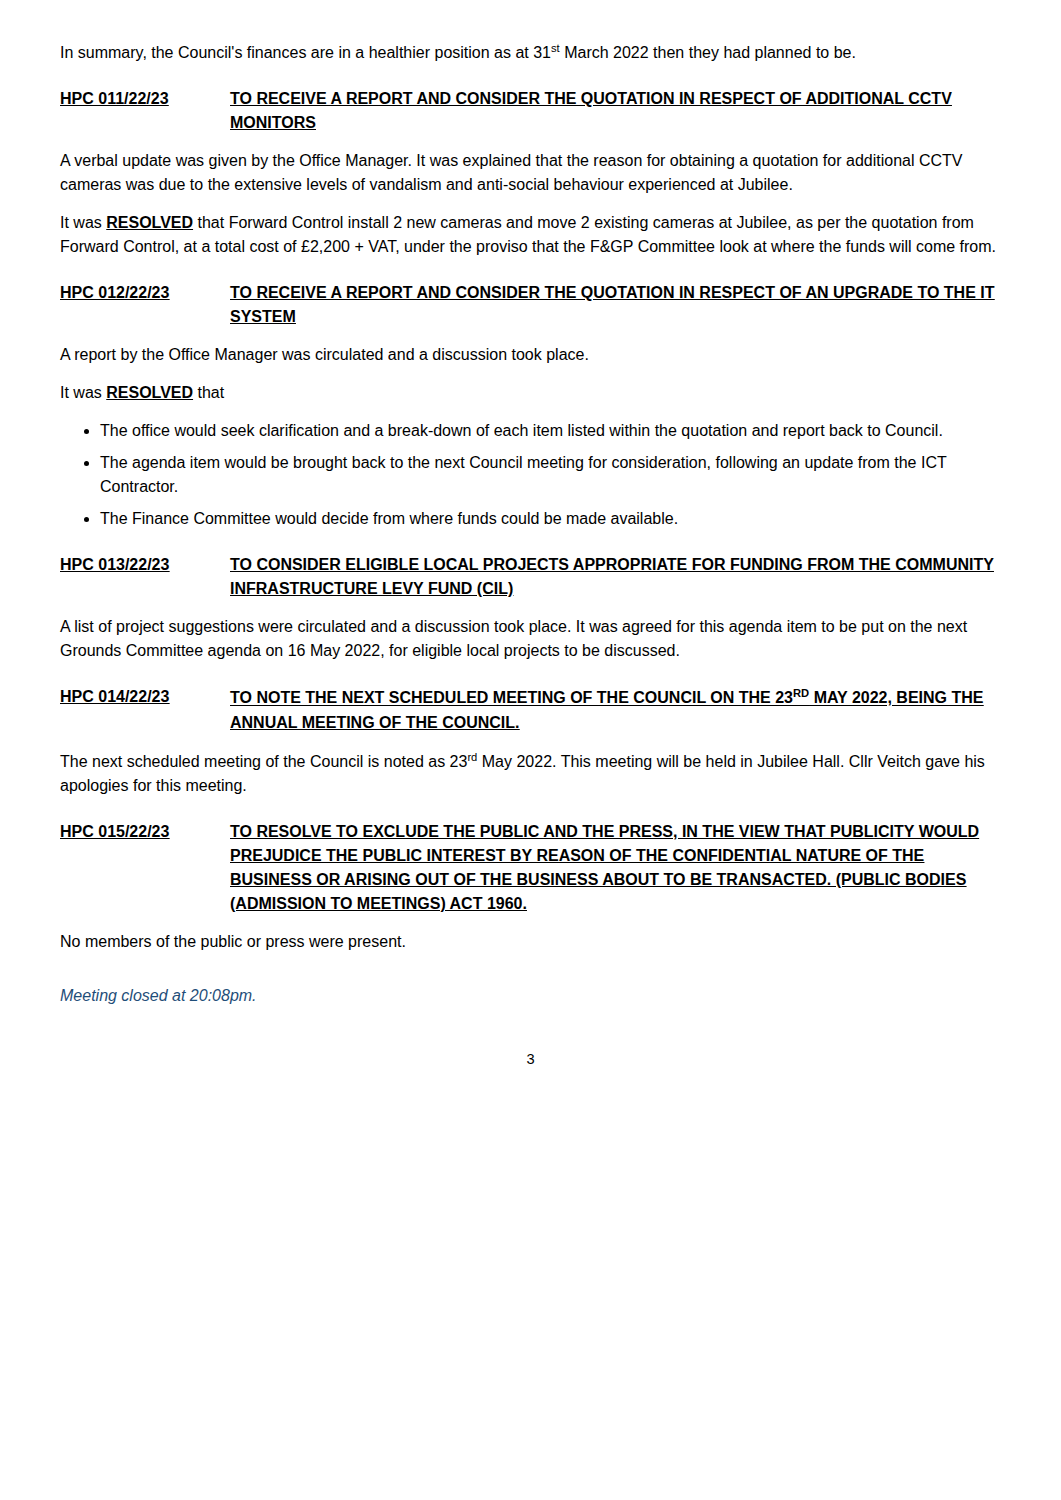In summary, the Council's finances are in a healthier position as at 31st March 2022 then they had planned to be.
HPC 011/22/23 TO RECEIVE A REPORT AND CONSIDER THE QUOTATION IN RESPECT OF ADDITIONAL CCTV MONITORS
A verbal update was given by the Office Manager. It was explained that the reason for obtaining a quotation for additional CCTV cameras was due to the extensive levels of vandalism and anti-social behaviour experienced at Jubilee.
It was RESOLVED that Forward Control install 2 new cameras and move 2 existing cameras at Jubilee, as per the quotation from Forward Control, at a total cost of £2,200 + VAT, under the proviso that the F&GP Committee look at where the funds will come from.
HPC 012/22/23 TO RECEIVE A REPORT AND CONSIDER THE QUOTATION IN RESPECT OF AN UPGRADE TO THE IT SYSTEM
A report by the Office Manager was circulated and a discussion took place.
It was RESOLVED that
The office would seek clarification and a break-down of each item listed within the quotation and report back to Council.
The agenda item would be brought back to the next Council meeting for consideration, following an update from the ICT Contractor.
The Finance Committee would decide from where funds could be made available.
HPC 013/22/23 TO CONSIDER ELIGIBLE LOCAL PROJECTS APPROPRIATE FOR FUNDING FROM THE COMMUNITY INFRASTRUCTURE LEVY FUND (CIL)
A list of project suggestions were circulated and a discussion took place. It was agreed for this agenda item to be put on the next Grounds Committee agenda on 16 May 2022, for eligible local projects to be discussed.
HPC 014/22/23 TO NOTE THE NEXT SCHEDULED MEETING OF THE COUNCIL ON THE 23RD MAY 2022, BEING THE ANNUAL MEETING OF THE COUNCIL.
The next scheduled meeting of the Council is noted as 23rd May 2022. This meeting will be held in Jubilee Hall. Cllr Veitch gave his apologies for this meeting.
HPC 015/22/23 TO RESOLVE TO EXCLUDE THE PUBLIC AND THE PRESS, IN THE VIEW THAT PUBLICITY WOULD PREJUDICE THE PUBLIC INTEREST BY REASON OF THE CONFIDENTIAL NATURE OF THE BUSINESS OR ARISING OUT OF THE BUSINESS ABOUT TO BE TRANSACTED. (PUBLIC BODIES (ADMISSION TO MEETINGS) ACT 1960.
No members of the public or press were present.
Meeting closed at 20:08pm.
3